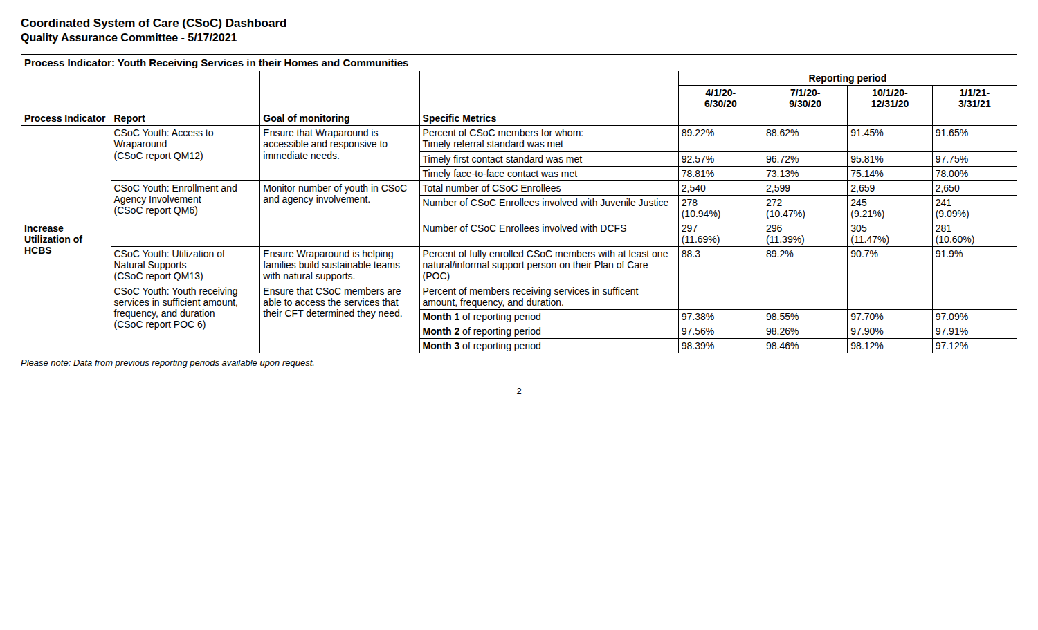Coordinated System of Care (CSoC) Dashboard
Quality Assurance Committee - 5/17/2021
Process Indicator: Youth Receiving Services in their Homes and Communities
| | | | | Reporting period |
| --- | --- | --- | --- | --- |
| 4/1/20- 6/30/20 | 7/1/20- 9/30/20 | 10/1/20- 12/31/20 | 1/1/21- 3/31/21 |
| Process Indicator | Report | Goal of monitoring | Specific Metrics | | | | |
| Increase Utilization of HCBS | CSoC Youth: Access to Wraparound (CSoC report QM12) | Ensure that Wraparound is accessible and responsive to immediate needs. | Percent of CSoC members for whom: Timely referral standard was met | 89.22% | 88.62% | 91.45% | 91.65% |
| Timely first contact standard was met | 92.57% | 96.72% | 95.81% | 97.75% |
| Timely face-to-face contact was met | 78.81% | 73.13% | 75.14% | 78.00% |
| CSoC Youth: Enrollment and Agency Involvement (CSoC report QM6) | Monitor number of youth in CSoC and agency involvement. | Total number of CSoC Enrollees | 2,540 | 2,599 | 2,659 | 2,650 |
| Number of CSoC Enrollees involved with Juvenile Justice | 278 (10.94%) | 272 (10.47%) | 245 (9.21%) | 241 (9.09%) |
| Number of CSoC Enrollees involved with DCFS | 297 (11.69%) | 296 (11.39%) | 305 (11.47%) | 281 (10.60%) |
| CSoC Youth: Utilization of Natural Supports (CSoC report QM13) | Ensure Wraparound is helping families build sustainable teams with natural supports. | Percent of fully enrolled CSoC members with at least one natural/informal support person on their Plan of Care (POC) | 88.3 | 89.2% | 90.7% | 91.9% |
| CSoC Youth: Youth receiving services in sufficient amount, frequency, and duration (CSoC report POC 6) | Ensure that CSoC members are able to access the services that their CFT determined they need. | Percent of members receiving services in sufficent amount, frequency, and duration. | | | | |
| Month 1 of reporting period | 97.38% | 98.55% | 97.70% | 97.09% |
| Month 2 of reporting period | 97.56% | 98.26% | 97.90% | 97.91% |
| Month 3 of reporting period | 98.39% | 98.46% | 98.12% | 97.12% |
Please note: Data from previous reporting periods available upon request.
2